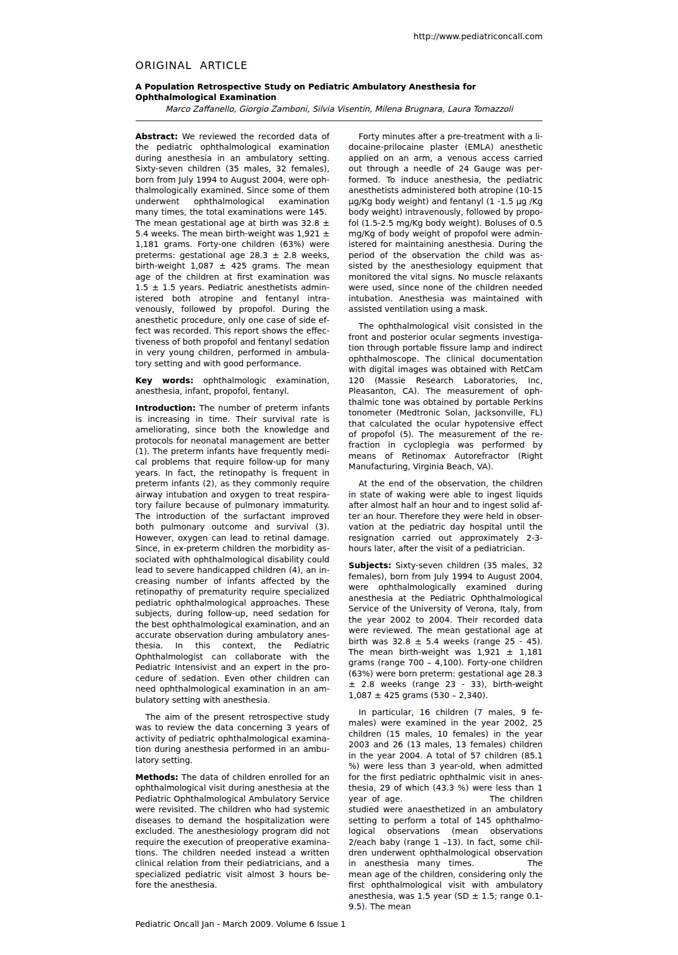http://www.pediatriconcall.com
ORIGINAL ARTICLE
A Population Retrospective Study on Pediatric Ambulatory Anesthesia for Ophthalmological Examination
Marco Zaffanello, Giorgio Zamboni, Silvia Visentin, Milena Brugnara, Laura Tomazzoli
Abstract: We reviewed the recorded data of the pediatric ophthalmological examination during anesthesia in an ambulatory setting. Sixty-seven children (35 males, 32 females), born from July 1994 to August 2004, were ophthalmologically examined. Since some of them underwent ophthalmological examination many times, the total examinations were 145. The mean gestational age at birth was 32.8 ± 5.4 weeks. The mean birth-weight was 1,921 ± 1,181 grams. Forty-one children (63%) were preterms: gestational age 28.3 ± 2.8 weeks, birth-weight 1,087 ± 425 grams. The mean age of the children at first examination was 1.5 ± 1.5 years. Pediatric anesthetists administered both atropine and fentanyl intravenously, followed by propofol. During the anesthetic procedure, only one case of side effect was recorded. This report shows the effectiveness of both propofol and fentanyl sedation in very young children, performed in ambulatory setting and with good performance.
Key words: ophthalmologic examination, anesthesia, infant, propofol, fentanyl.
Introduction: The number of preterm infants is increasing in time. Their survival rate is ameliorating, since both the knowledge and protocols for neonatal management are better (1). The preterm infants have frequently medical problems that require follow-up for many years. In fact, the retinopathy is frequent in preterm infants (2), as they commonly require airway intubation and oxygen to treat respiratory failure because of pulmonary immaturity. The introduction of the surfactant improved both pulmonary outcome and survival (3). However, oxygen can lead to retinal damage. Since, in ex-preterm children the morbidity associated with ophthalmological disability could lead to severe handicapped children (4), an increasing number of infants affected by the retinopathy of prematurity require specialized pediatric ophthalmological approaches. These subjects, during follow-up, need sedation for the best ophthalmological examination, and an accurate observation during ambulatory anesthesia. In this context, the Pediatric Ophthalmologist can collaborate with the Pediatric Intensivist and an expert in the procedure of sedation. Even other children can need ophthalmological examination in an ambulatory setting with anesthesia.
The aim of the present retrospective study was to review the data concerning 3 years of activity of pediatric ophthalmological examination during anesthesia performed in an ambulatory setting.
Methods: The data of children enrolled for an ophthalmological visit during anesthesia at the Pediatric Ophthalmological Ambulatory Service were revisited. The children who had systemic diseases to demand the hospitalization were excluded. The anesthesiology program did not require the execution of preoperative examinations. The children needed instead a written clinical relation from their pediatricians, and a specialized pediatric visit almost 3 hours before the anesthesia.
Forty minutes after a pre-treatment with a lidocaine-prilocaine plaster (EMLA) anesthetic applied on an arm, a venous access carried out through a needle of 24 Gauge was performed. To induce anesthesia, the pediatric anesthetists administered both atropine (10-15 µg/Kg body weight) and fentanyl (1 -1.5 µg /Kg body weight) intravenously, followed by propofol (1.5-2.5 mg/Kg body weight). Boluses of 0.5 mg/Kg of body weight of propofol were administered for maintaining anesthesia. During the period of the observation the child was assisted by the anesthesiology equipment that monitored the vital signs. No muscle relaxants were used, since none of the children needed intubation. Anesthesia was maintained with assisted ventilation using a mask.
The ophthalmological visit consisted in the front and posterior ocular segments investigation through portable fissure lamp and indirect ophthalmoscope. The clinical documentation with digital images was obtained with RetCam 120 (Massie Research Laboratories, Inc, Pleasanton, CA). The measurement of ophthalmic tone was obtained by portable Perkins tonometer (Medtronic Solan, Jacksonville, FL) that calculated the ocular hypotensive effect of propofol (5). The measurement of the refraction in cycloplegia was performed by means of Retinomax Autorefractor (Right Manufacturing, Virginia Beach, VA).
At the end of the observation, the children in state of waking were able to ingest liquids after almost half an hour and to ingest solid after an hour. Therefore they were held in observation at the pediatric day hospital until the resignation carried out approximately 2-3-hours later, after the visit of a pediatrician.
Subjects: Sixty-seven children (35 males, 32 females), born from July 1994 to August 2004, were ophthalmologically examined during anesthesia at the Pediatric Ophthalmological Service of the University of Verona, Italy, from the year 2002 to 2004. Their recorded data were reviewed. The mean gestational age at birth was 32.8 ± 5.4 weeks (range 25 - 45). The mean birth-weight was 1,921 ± 1,181 grams (range 700 – 4,100). Forty-one children (63%) were born preterm: gestational age 28.3 ± 2.8 weeks (range 23 - 33), birth-weight 1,087 ± 425 grams (530 – 2,340).
In particular, 16 children (7 males, 9 females) were examined in the year 2002, 25 children (15 males, 10 females) in the year 2003 and 26 (13 males, 13 females) children in the year 2004. A total of 57 children (85.1 %) were less than 3 year-old, when admitted for the first pediatric ophthalmic visit in anesthesia, 29 of which (43.3 %) were less than 1 year of age. The children studied were anaesthetized in an ambulatory setting to perform a total of 145 ophthalmological observations (mean observations 2/each baby (range 1 –13). In fact, some children underwent ophthalmological observation in anesthesia many times. The mean age of the children, considering only the first ophthalmological visit with ambulatory anesthesia, was 1.5 year (SD ± 1.5; range 0.1-9.5). The mean
Pediatric Oncall Jan - March 2009. Volume 6 Issue 1